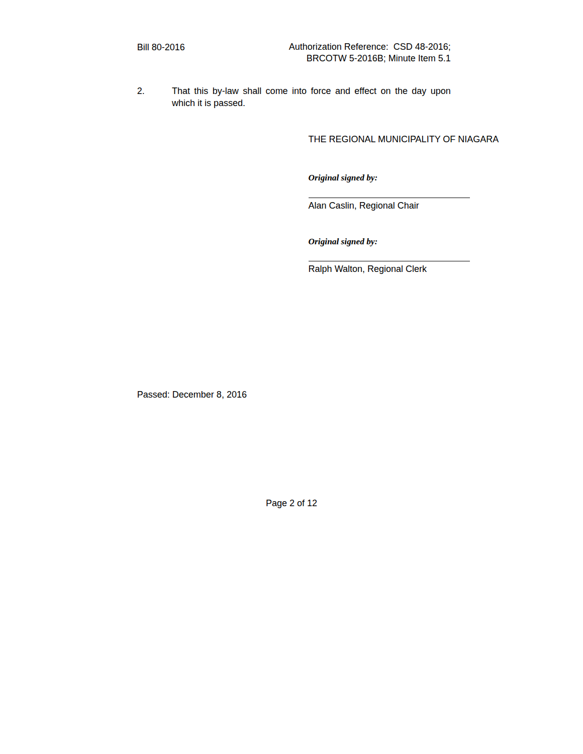Bill 80-2016
Authorization Reference: CSD 48-2016;
BRCOTW 5-2016B; Minute Item 5.1
2.
That this by-law shall come into force and effect on the day upon which it is passed.
THE REGIONAL MUNICIPALITY OF NIAGARA
Original signed by:
Alan Caslin, Regional Chair
Original signed by:
Ralph Walton, Regional Clerk
Passed: December 8, 2016
Page 2 of 12